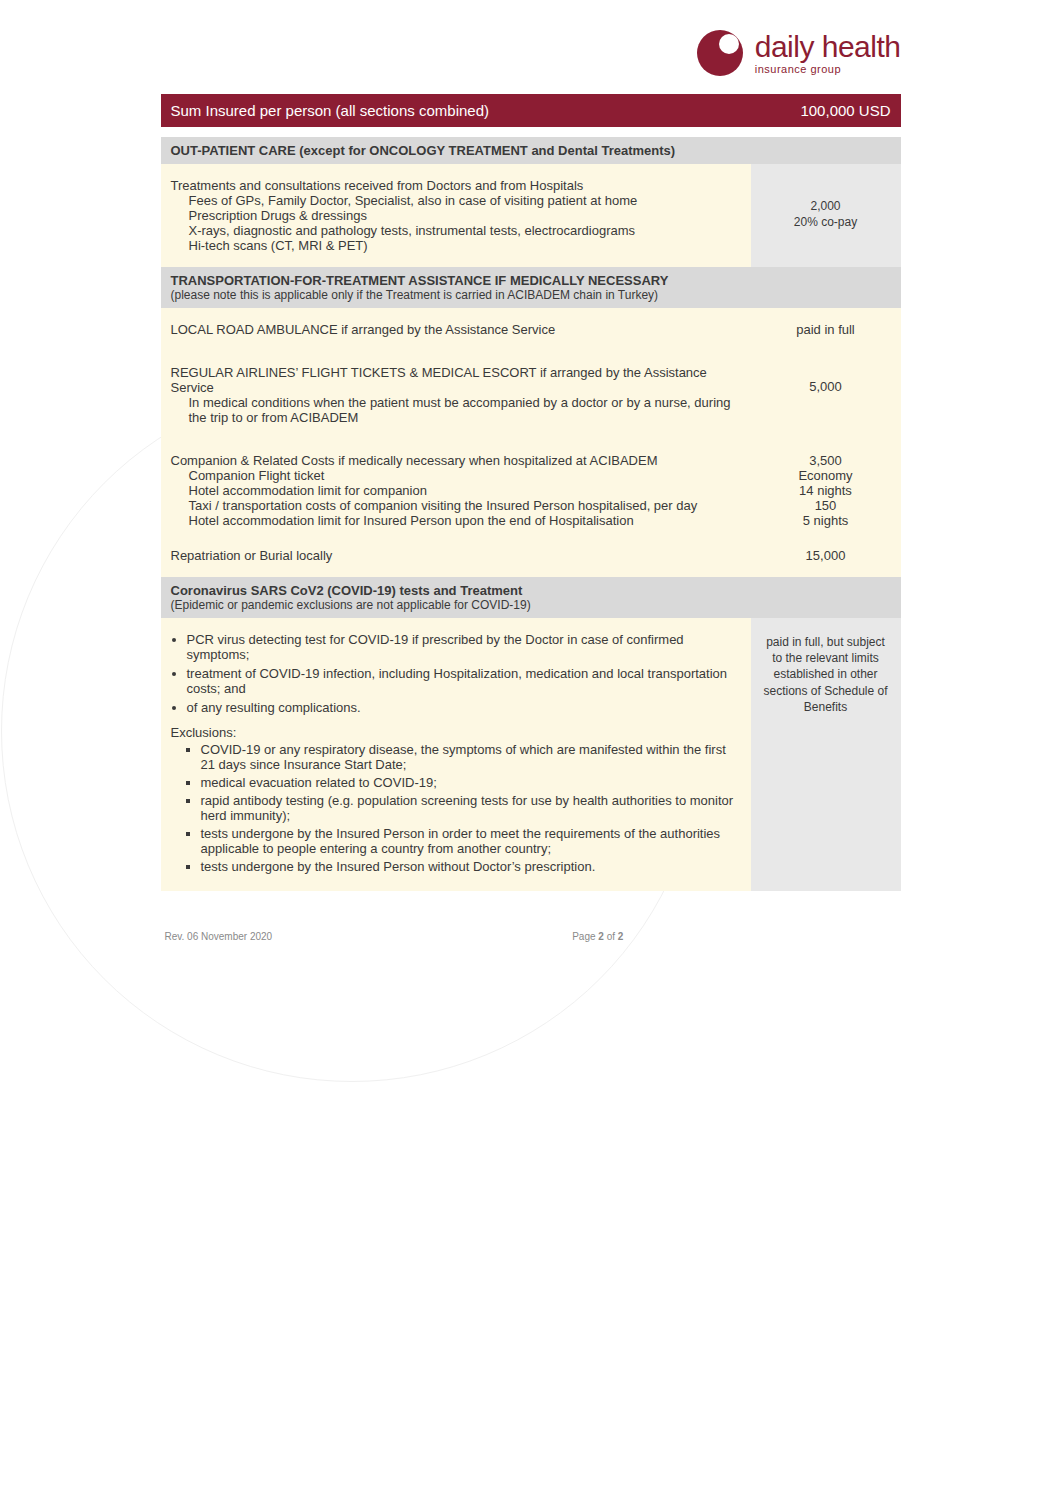daily health
insurance group
| Sum Insured per person (all sections combined) | 100,000 USD |
| OUT-PATIENT CARE (except for ONCOLOGY TREATMENT and Dental Treatments) | |
| Treatments and consultations received from Doctors and from Hospitals Fees of GPs, Family Doctor, Specialist, also in case of visiting patient at home Prescription Drugs & dressings X-rays, diagnostic and pathology tests, instrumental tests, electrocardiograms Hi-tech scans (CT, MRI & PET) | 2,000 20% co-pay |
| TRANSPORTATION-FOR-TREATMENT ASSISTANCE IF MEDICALLY NECESSARY (please note this is applicable only if the Treatment is carried in ACIBADEM chain in Turkey) | |
| LOCAL ROAD AMBULANCE if arranged by the Assistance Service | paid in full |
| REGULAR AIRLINES’ FLIGHT TICKETS & MEDICAL ESCORT if arranged by the Assistance Service In medical conditions when the patient must be accompanied by a doctor or by a nurse, during the trip to or from ACIBADEM | 5,000 |
| Companion & Related Costs if medically necessary when hospitalized at ACIBADEM Companion Flight ticket Hotel accommodation limit for companion Taxi / transportation costs of companion visiting the Insured Person hospitalised, per day Hotel accommodation limit for Insured Person upon the end of Hospitalisation | 3,500 Economy 14 nights 150 5 nights |
| Repatriation or Burial locally | 15,000 |
| Coronavirus SARS CoV2 (COVID-19) tests and Treatment (Epidemic or pandemic exclusions are not applicable for COVID-19) | |
| PCR virus detecting test for COVID-19 if prescribed by the Doctor in case of confirmed symptoms; treatment of COVID-19 infection, including Hospitalization, medication and local transportation costs; and of any resulting complications. Exclusions: COVID-19 or any respiratory disease, the symptoms of which are manifested within the first 21 days since Insurance Start Date; medical evacuation related to COVID-19; rapid antibody testing (e.g. population screening tests for use by health authorities to monitor herd immunity); tests undergone by the Insured Person in order to meet the requirements of the authorities applicable to people entering a country from another country; tests undergone by the Insured Person without Doctor’s prescription. | paid in full, but subject to the relevant limits established in other sections of Schedule of Benefits |
Rev. 06 November 2020
Page 2 of 2